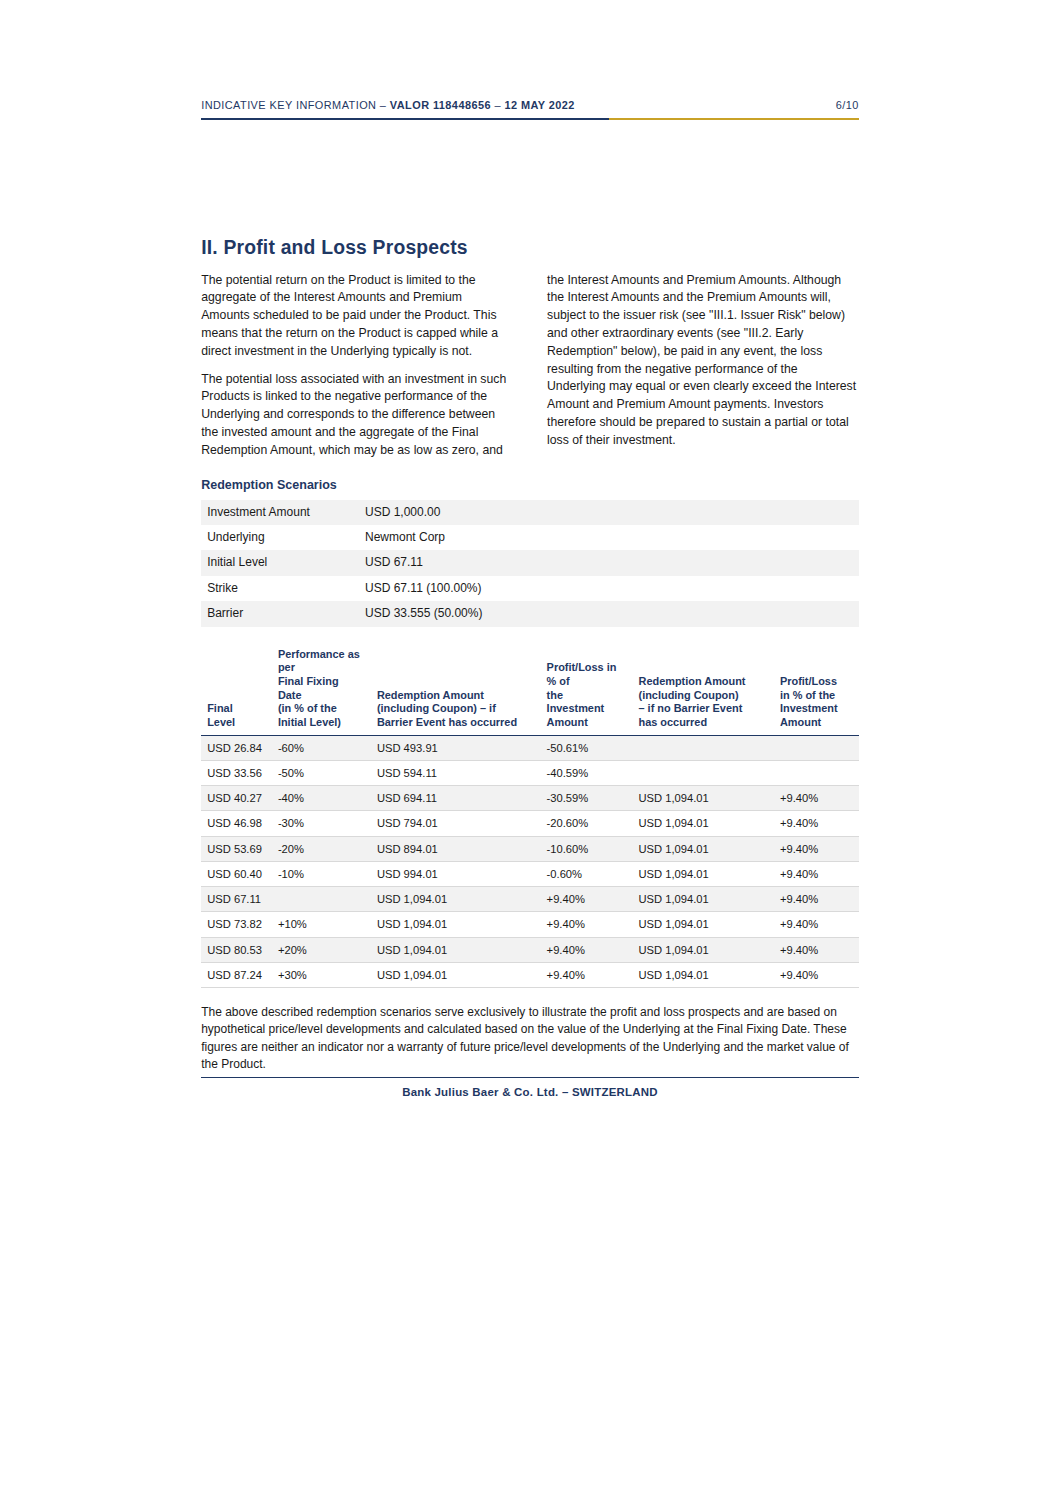Indicative Key Information – Valor 118448656 – 12 May 2022
6/10
II. Profit and Loss Prospects
The potential return on the Product is limited to the aggregate of the Interest Amounts and Premium Amounts scheduled to be paid under the Product. This means that the return on the Product is capped while a direct investment in the Underlying typically is not.
The potential loss associated with an investment in such Products is linked to the negative performance of the Underlying and corresponds to the difference between the invested amount and the aggregate of the Final Redemption Amount, which may be as low as zero, and the Interest Amounts and Premium Amounts. Although the Interest Amounts and the Premium Amounts will, subject to the issuer risk (see "III.1. Issuer Risk" below) and other extraordinary events (see "III.2. Early Redemption" below), be paid in any event, the loss resulting from the negative performance of the Underlying may equal or even clearly exceed the Interest Amount and Premium Amount payments. Investors therefore should be prepared to sustain a partial or total loss of their investment.
Redemption Scenarios
| Investment Amount | USD 1,000.00 |
| Underlying | Newmont Corp |
| Initial Level | USD 67.11 |
| Strike | USD 67.11 (100.00%) |
| Barrier | USD 33.555 (50.00%) |
| Final Level | Performance as per Final Fixing Date (in % of the Initial Level) | Redemption Amount (including Coupon) – if Barrier Event has occurred | Profit/Loss in % of the Investment Amount | Redemption Amount (including Coupon) – if no Barrier Event has occurred | Profit/Loss in % of the Investment Amount |
| --- | --- | --- | --- | --- | --- |
| USD 26.84 | -60% | USD 493.91 | -50.61% | | |
| USD 33.56 | -50% | USD 594.11 | -40.59% | | |
| USD 40.27 | -40% | USD 694.11 | -30.59% | USD 1,094.01 | +9.40% |
| USD 46.98 | -30% | USD 794.01 | -20.60% | USD 1,094.01 | +9.40% |
| USD 53.69 | -20% | USD 894.01 | -10.60% | USD 1,094.01 | +9.40% |
| USD 60.40 | -10% | USD 994.01 | -0.60% | USD 1,094.01 | +9.40% |
| USD 67.11 | | USD 1,094.01 | +9.40% | USD 1,094.01 | +9.40% |
| USD 73.82 | +10% | USD 1,094.01 | +9.40% | USD 1,094.01 | +9.40% |
| USD 80.53 | +20% | USD 1,094.01 | +9.40% | USD 1,094.01 | +9.40% |
| USD 87.24 | +30% | USD 1,094.01 | +9.40% | USD 1,094.01 | +9.40% |
The above described redemption scenarios serve exclusively to illustrate the profit and loss prospects and are based on hypothetical price/level developments and calculated based on the value of the Underlying at the Final Fixing Date. These figures are neither an indicator nor a warranty of future price/level developments of the Underlying and the market value of the Product.
Bank Julius Baer & Co. Ltd. – SWITZERLAND